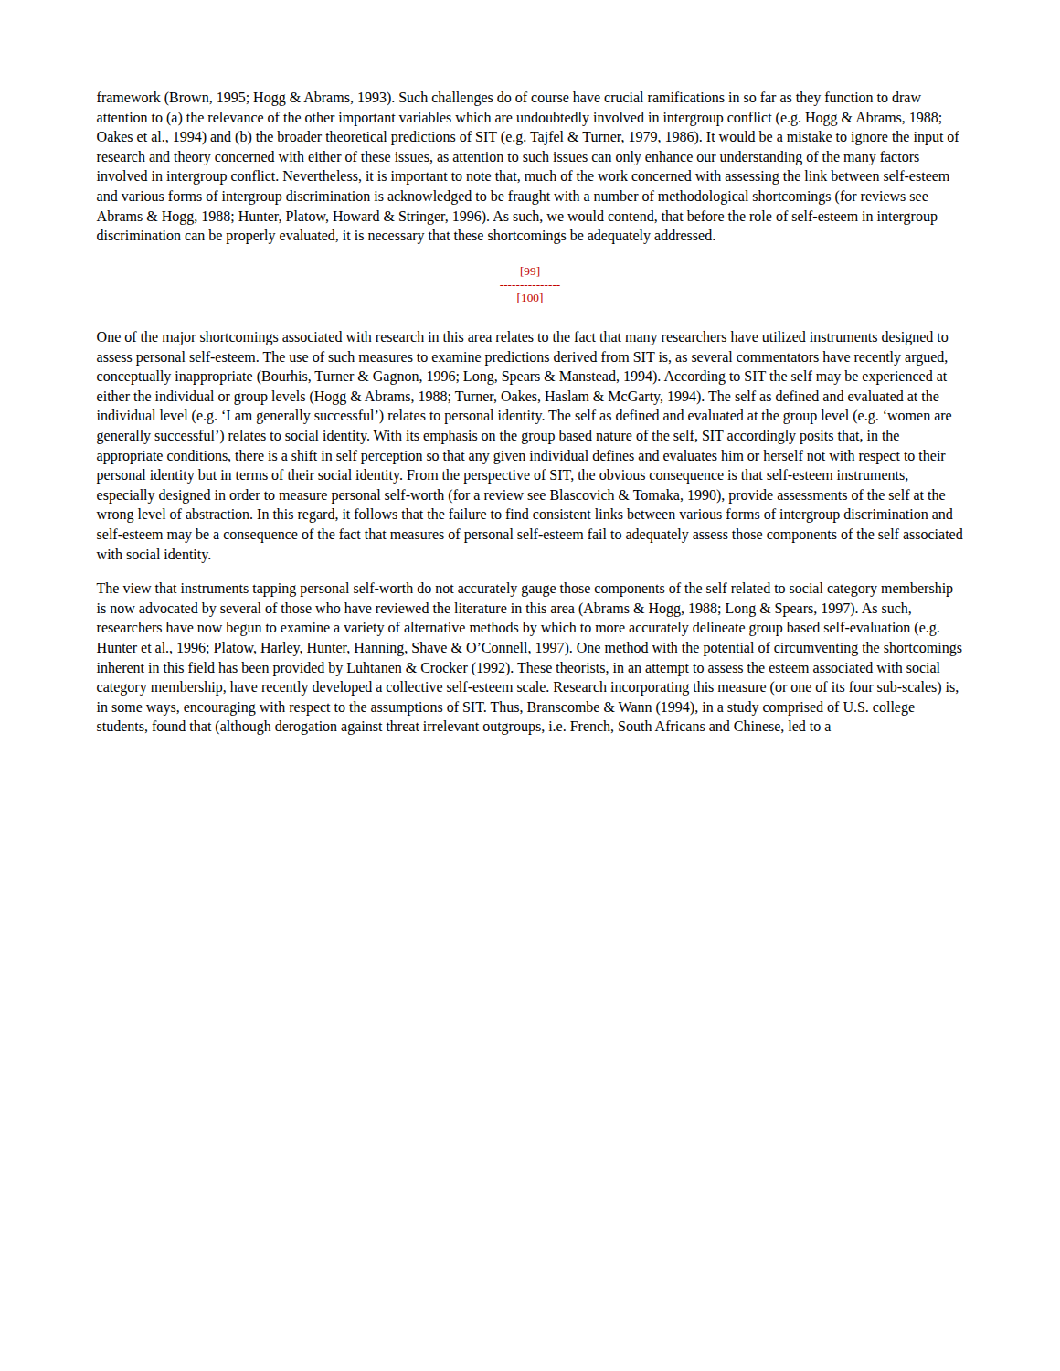framework (Brown, 1995; Hogg & Abrams, 1993). Such challenges do of course have crucial ramifications in so far as they function to draw attention to (a) the relevance of the other important variables which are undoubtedly involved in intergroup conflict (e.g. Hogg & Abrams, 1988; Oakes et al., 1994) and (b) the broader theoretical predictions of SIT (e.g. Tajfel & Turner, 1979, 1986). It would be a mistake to ignore the input of research and theory concerned with either of these issues, as attention to such issues can only enhance our understanding of the many factors involved in intergroup conflict. Nevertheless, it is important to note that, much of the work concerned with assessing the link between self-esteem and various forms of intergroup discrimination is acknowledged to be fraught with a number of methodological shortcomings (for reviews see Abrams & Hogg, 1988; Hunter, Platow, Howard & Stringer, 1996). As such, we would contend, that before the role of self-esteem in intergroup discrimination can be properly evaluated, it is necessary that these shortcomings be adequately addressed.
[99] --------------- [100]
One of the major shortcomings associated with research in this area relates to the fact that many researchers have utilized instruments designed to assess personal self-esteem. The use of such measures to examine predictions derived from SIT is, as several commentators have recently argued, conceptually inappropriate (Bourhis, Turner & Gagnon, 1996; Long, Spears & Manstead, 1994). According to SIT the self may be experienced at either the individual or group levels (Hogg & Abrams, 1988; Turner, Oakes, Haslam & McGarty, 1994). The self as defined and evaluated at the individual level (e.g. ‘I am generally successful’) relates to personal identity. The self as defined and evaluated at the group level (e.g. ‘women are generally successful’) relates to social identity. With its emphasis on the group based nature of the self, SIT accordingly posits that, in the appropriate conditions, there is a shift in self perception so that any given individual defines and evaluates him or herself not with respect to their personal identity but in terms of their social identity. From the perspective of SIT, the obvious consequence is that self-esteem instruments, especially designed in order to measure personal self-worth (for a review see Blascovich & Tomaka, 1990), provide assessments of the self at the wrong level of abstraction. In this regard, it follows that the failure to find consistent links between various forms of intergroup discrimination and self-esteem may be a consequence of the fact that measures of personal self-esteem fail to adequately assess those components of the self associated with social identity.
The view that instruments tapping personal self-worth do not accurately gauge those components of the self related to social category membership is now advocated by several of those who have reviewed the literature in this area (Abrams & Hogg, 1988; Long & Spears, 1997). As such, researchers have now begun to examine a variety of alternative methods by which to more accurately delineate group based self-evaluation (e.g. Hunter et al., 1996; Platow, Harley, Hunter, Hanning, Shave & O’Connell, 1997). One method with the potential of circumventing the shortcomings inherent in this field has been provided by Luhtanen & Crocker (1992). These theorists, in an attempt to assess the esteem associated with social category membership, have recently developed a collective self-esteem scale. Research incorporating this measure (or one of its four sub-scales) is, in some ways, encouraging with respect to the assumptions of SIT. Thus, Branscombe & Wann (1994), in a study comprised of U.S. college students, found that (although derogation against threat irrelevant outgroups, i.e. French, South Africans and Chinese, led to a